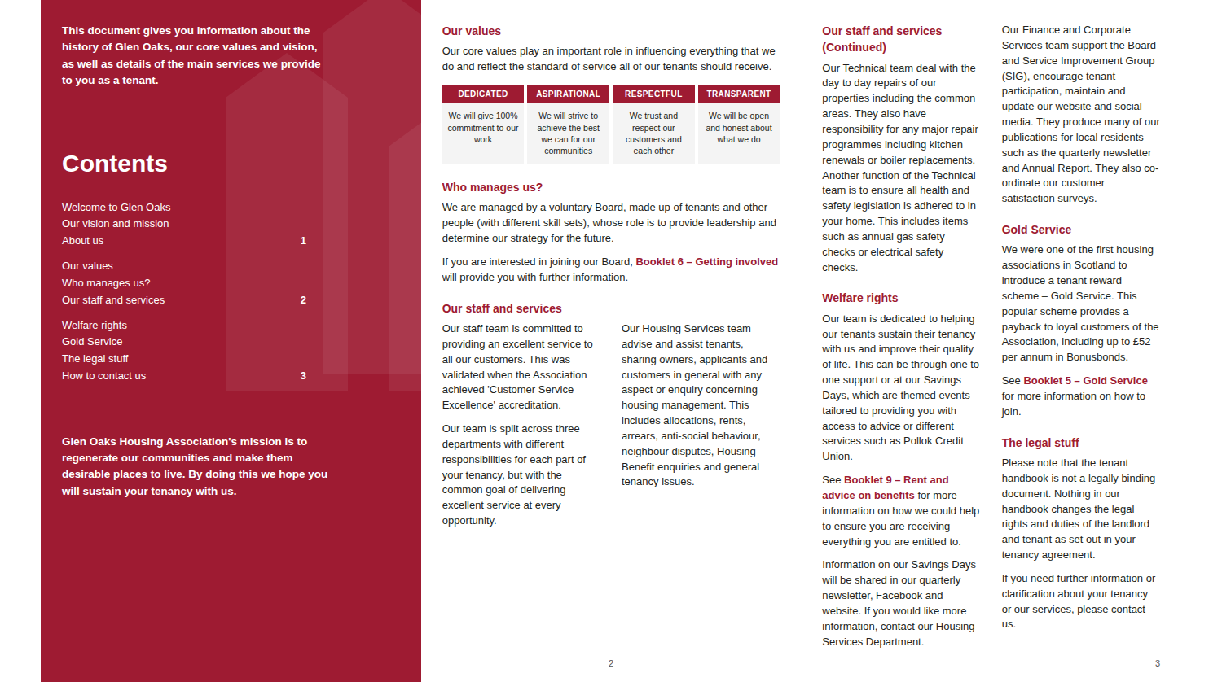This document gives you information about the history of Glen Oaks, our core values and vision, as well as details of the main services we provide to you as a tenant.
Contents
Welcome to Glen Oaks
Our vision and mission
About us 1
Our values
Who manages us?
Our staff and services 2
Welfare rights
Gold Service
The legal stuff
How to contact us 3
Glen Oaks Housing Association's mission is to regenerate our communities and make them desirable places to live. By doing this we hope you will sustain your tenancy with us.
Our values
Our core values play an important role in influencing everything that we do and reflect the standard of service all of our tenants should receive.
DEDICATED We will give 100% commitment to our work
ASPIRATIONAL We will strive to achieve the best we can for our communities
RESPECTFUL We trust and respect our customers and each other
TRANSPARENT We will be open and honest about what we do
Who manages us?
We are managed by a voluntary Board, made up of tenants and other people (with different skill sets), whose role is to provide leadership and determine our strategy for the future.
If you are interested in joining our Board, Booklet 6 – Getting involved will provide you with further information.
Our staff and services
Our staff team is committed to providing an excellent service to all our customers. This was validated when the Association achieved 'Customer Service Excellence' accreditation.
Our team is split across three departments with different responsibilities for each part of your tenancy, but with the common goal of delivering excellent service at every opportunity.
Our Housing Services team advise and assist tenants, sharing owners, applicants and customers in general with any aspect or enquiry concerning housing management. This includes allocations, rents, arrears, anti-social behaviour, neighbour disputes, Housing Benefit enquiries and general tenancy issues.
2
Our staff and services (Continued)
Our Technical team deal with the day to day repairs of our properties including the common areas. They also have responsibility for any major repair programmes including kitchen renewals or boiler replacements. Another function of the Technical team is to ensure all health and safety legislation is adhered to in your home. This includes items such as annual gas safety checks or electrical safety checks.
Welfare rights
Our team is dedicated to helping our tenants sustain their tenancy with us and improve their quality of life. This can be through one to one support or at our Savings Days, which are themed events tailored to providing you with access to advice or different services such as Pollok Credit Union.
See Booklet 9 – Rent and advice on benefits for more information on how we could help to ensure you are receiving everything you are entitled to.
Information on our Savings Days will be shared in our quarterly newsletter, Facebook and website. If you would like more information, contact our Housing Services Department.
Our Finance and Corporate Services team support the Board and Service Improvement Group (SIG), encourage tenant participation, maintain and update our website and social media. They produce many of our publications for local residents such as the quarterly newsletter and Annual Report. They also co-ordinate our customer satisfaction surveys.
Gold Service
We were one of the first housing associations in Scotland to introduce a tenant reward scheme – Gold Service. This popular scheme provides a payback to loyal customers of the Association, including up to £52 per annum in Bonusbonds.
See Booklet 5 – Gold Service for more information on how to join.
The legal stuff
Please note that the tenant handbook is not a legally binding document. Nothing in our handbook changes the legal rights and duties of the landlord and tenant as set out in your tenancy agreement.
If you need further information or clarification about your tenancy or our services, please contact us.
3